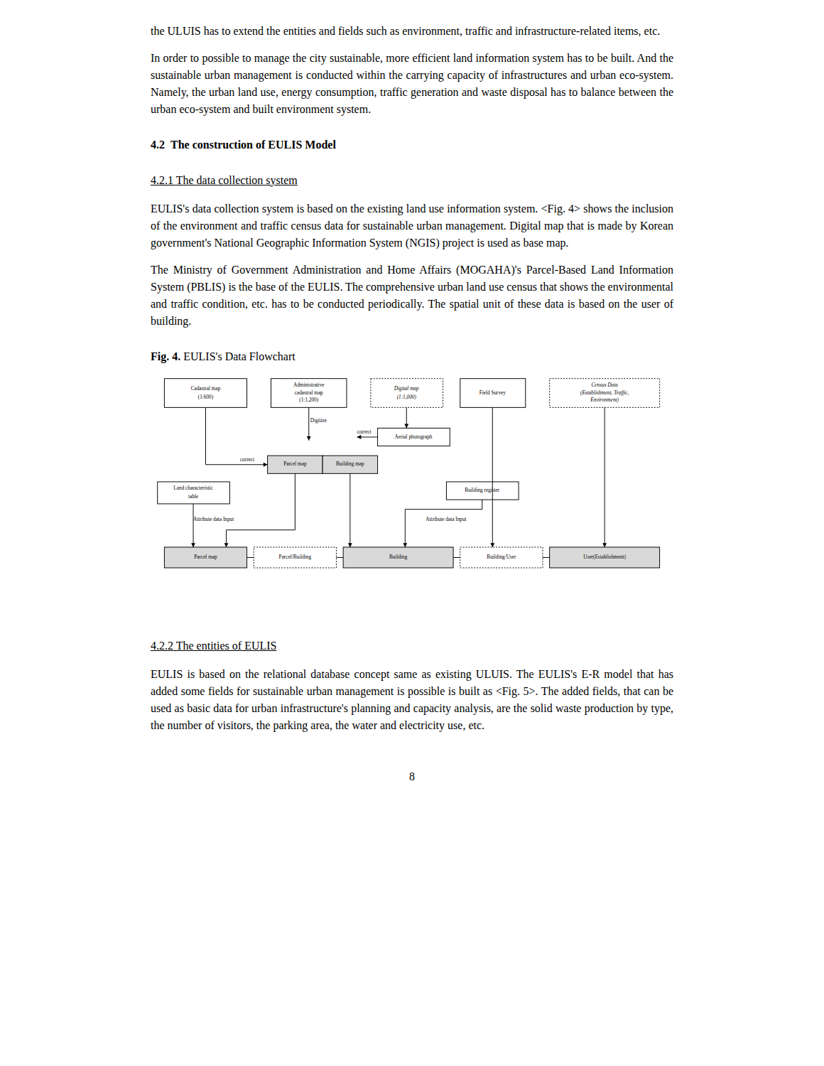the ULUIS has to extend the entities and fields such as environment, traffic and infrastructure-related items, etc.
In order to possible to manage the city sustainable, more efficient land information system has to be built. And the sustainable urban management is conducted within the carrying capacity of infrastructures and urban eco-system. Namely, the urban land use, energy consumption, traffic generation and waste disposal has to balance between the urban eco-system and built environment system.
4.2 The construction of EULIS Model
4.2.1 The data collection system
EULIS's data collection system is based on the existing land use information system. <Fig. 4> shows the inclusion of the environment and traffic census data for sustainable urban management. Digital map that is made by Korean government's National Geographic Information System (NGIS) project is used as base map.
The Ministry of Government Administration and Home Affairs (MOGAHA)'s Parcel-Based Land Information System (PBLIS) is the base of the EULIS. The comprehensive urban land use census that shows the environmental and traffic condition, etc. has to be conducted periodically. The spatial unit of these data is based on the user of building.
Fig. 4. EULIS's Data Flowchart
Cadastral map (1:600) Administrative cadastral map (1:1,200) Digital map (1:1,000) Field Survey Census Data (Establishment, Traffic, Environment) Digitize correct Aerial photograph correct Parcel map Building map Land characteristic table Attribute data Input Building register Attribute data Input Parcel map Parcel/Building Building Building/User User(Establishment)
4.2.2 The entities of EULIS
EULIS is based on the relational database concept same as existing ULUIS. The EULIS's E-R model that has added some fields for sustainable urban management is possible is built as <Fig. 5>. The added fields, that can be used as basic data for urban infrastructure's planning and capacity analysis, are the solid waste production by type, the number of visitors, the parking area, the water and electricity use, etc.
8